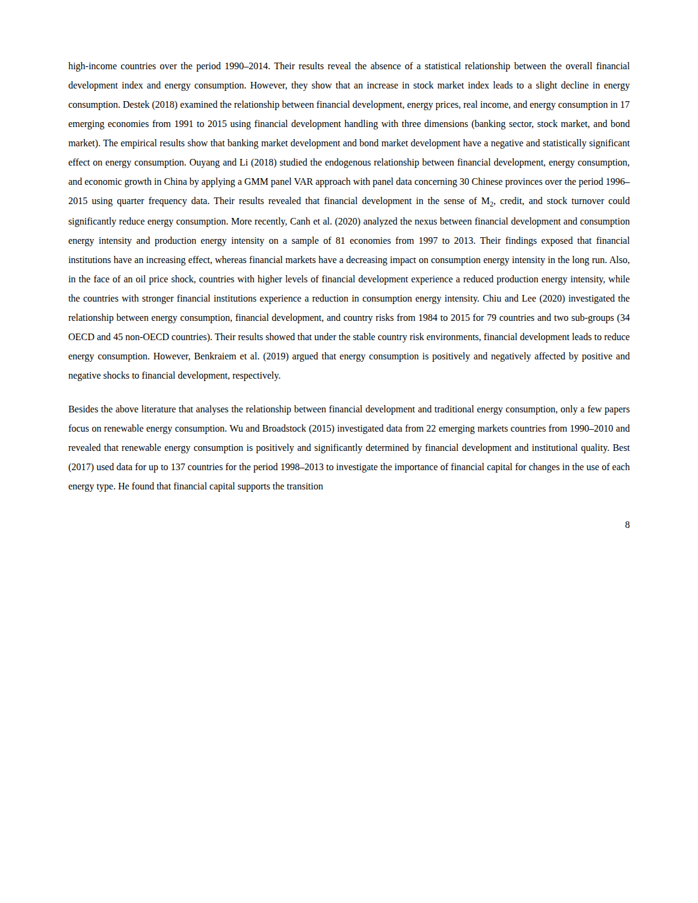high-income countries over the period 1990–2014. Their results reveal the absence of a statistical relationship between the overall financial development index and energy consumption. However, they show that an increase in stock market index leads to a slight decline in energy consumption. Destek (2018) examined the relationship between financial development, energy prices, real income, and energy consumption in 17 emerging economies from 1991 to 2015 using financial development handling with three dimensions (banking sector, stock market, and bond market). The empirical results show that banking market development and bond market development have a negative and statistically significant effect on energy consumption. Ouyang and Li (2018) studied the endogenous relationship between financial development, energy consumption, and economic growth in China by applying a GMM panel VAR approach with panel data concerning 30 Chinese provinces over the period 1996–2015 using quarter frequency data. Their results revealed that financial development in the sense of M2, credit, and stock turnover could significantly reduce energy consumption. More recently, Canh et al. (2020) analyzed the nexus between financial development and consumption energy intensity and production energy intensity on a sample of 81 economies from 1997 to 2013. Their findings exposed that financial institutions have an increasing effect, whereas financial markets have a decreasing impact on consumption energy intensity in the long run. Also, in the face of an oil price shock, countries with higher levels of financial development experience a reduced production energy intensity, while the countries with stronger financial institutions experience a reduction in consumption energy intensity. Chiu and Lee (2020) investigated the relationship between energy consumption, financial development, and country risks from 1984 to 2015 for 79 countries and two sub-groups (34 OECD and 45 non-OECD countries). Their results showed that under the stable country risk environments, financial development leads to reduce energy consumption. However, Benkraiem et al. (2019) argued that energy consumption is positively and negatively affected by positive and negative shocks to financial development, respectively.
Besides the above literature that analyses the relationship between financial development and traditional energy consumption, only a few papers focus on renewable energy consumption. Wu and Broadstock (2015) investigated data from 22 emerging markets countries from 1990–2010 and revealed that renewable energy consumption is positively and significantly determined by financial development and institutional quality. Best (2017) used data for up to 137 countries for the period 1998–2013 to investigate the importance of financial capital for changes in the use of each energy type. He found that financial capital supports the transition
8